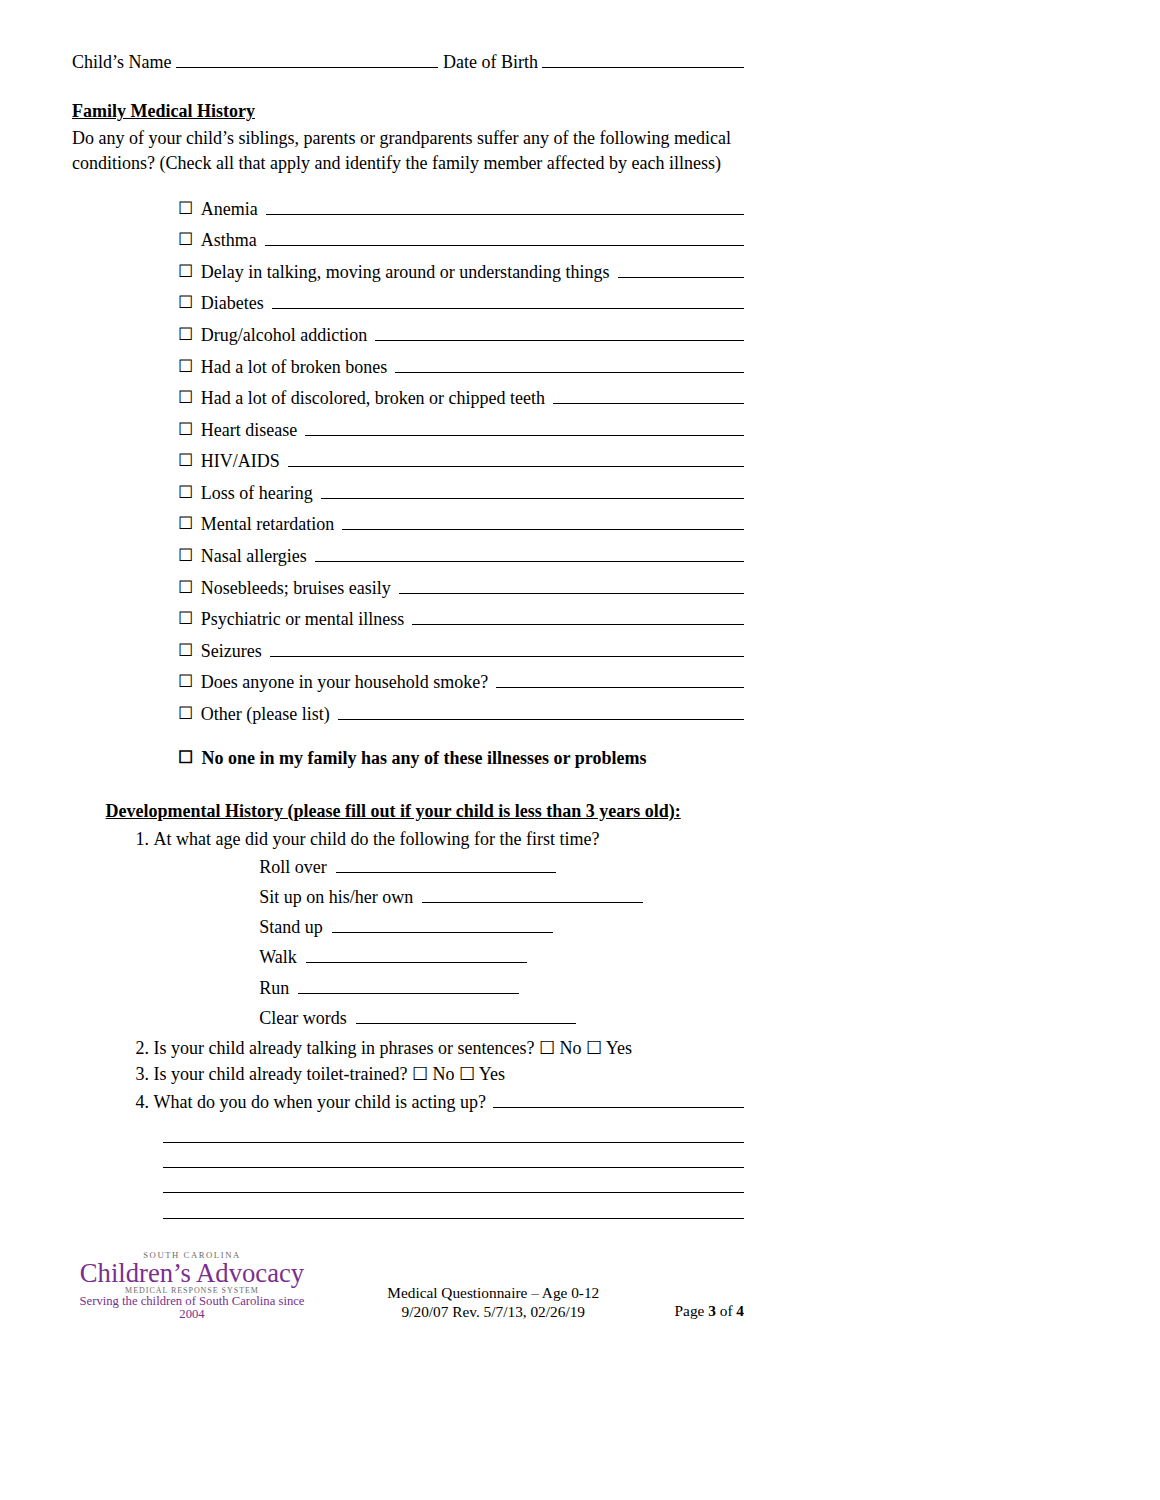Child’s Name Date of Birth
Family Medical History
Do any of your child’s siblings, parents or grandparents suffer any of the following medical conditions? (Check all that apply and identify the family member affected by each illness)
☐Anemia
☐Asthma
☐Delay in talking, moving around or understanding things
☐Diabetes
☐Drug/alcohol addiction
☐Had a lot of broken bones
☐Had a lot of discolored, broken or chipped teeth
☐Heart disease
☐HIV/AIDS
☐Loss of hearing
☐Mental retardation
☐Nasal allergies
☐Nosebleeds; bruises easily
☐Psychiatric or mental illness
☐Seizures
☐Does anyone in your household smoke?
☐Other (please list)
☐ No one in my family has any of these illnesses or problems
Developmental History (please fill out if your child is less than 3 years old):
At what age did your child do the following for the first time?
Roll over
Sit up on his/her own
Stand up
Walk
Run
Clear words
Is your child already talking in phrases or sentences? ☐ No ☐ Yes
Is your child already toilet-trained? ☐ No ☐ Yes
What do you do when your child is acting up?
SOUTH CAROLINA
Children’s Advocacy
MEDICAL RESPONSE SYSTEM
Serving the children of South Carolina since 2004
Medical Questionnaire – Age 0-12
9/20/07 Rev. 5/7/13, 02/26/19
Page 3 of 4